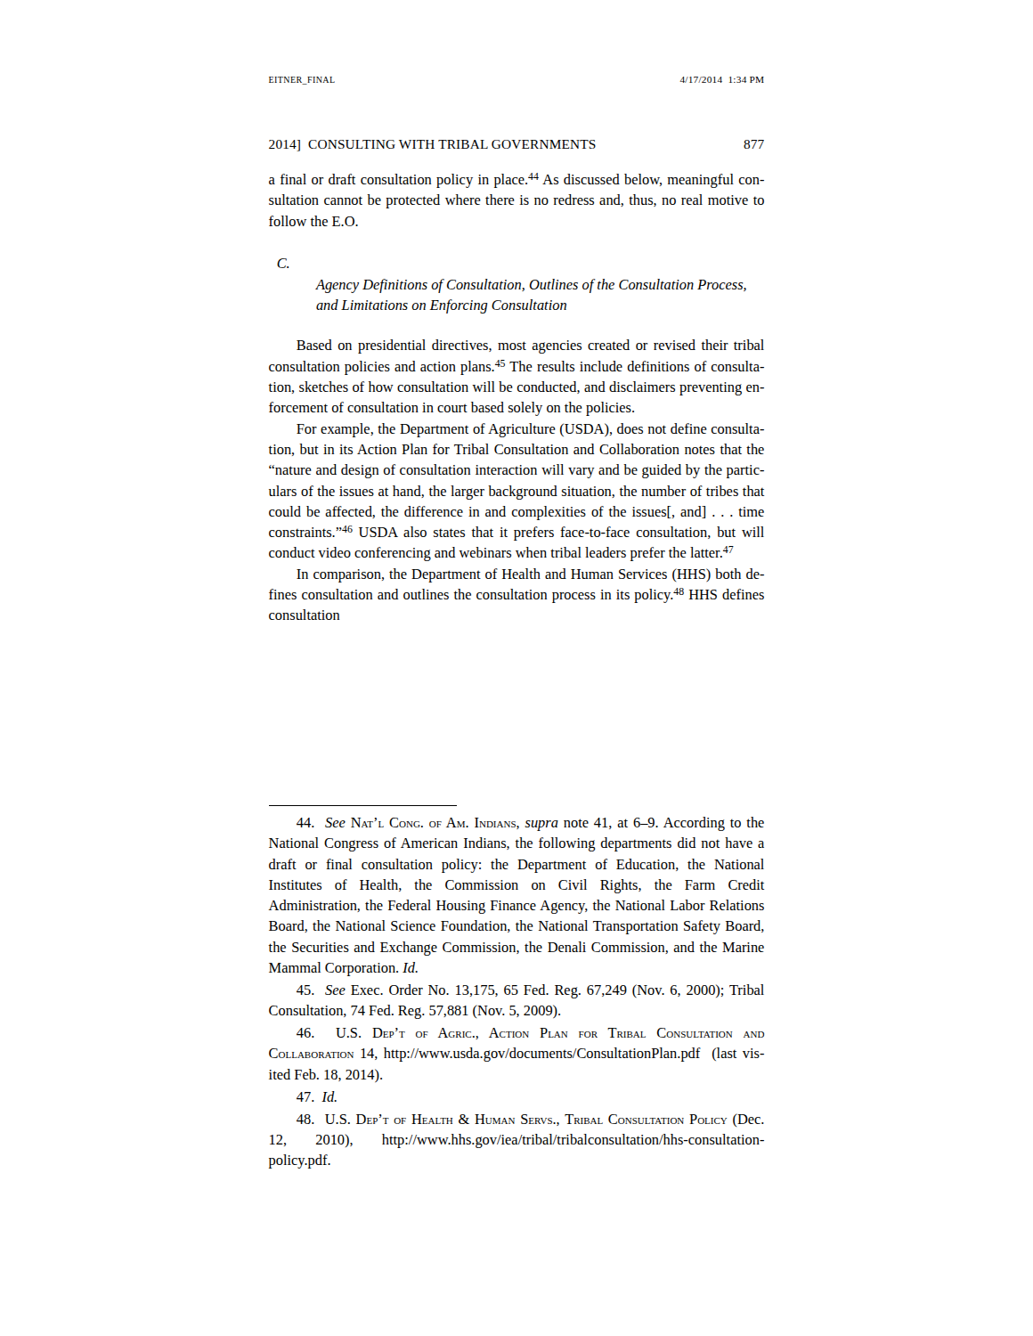Eitner_Final 4/17/2014 1:34 PM
2014] CONSULTING WITH TRIBAL GOVERNMENTS877
a final or draft consultation policy in place.44 As discussed below, meaningful consultation cannot be protected where there is no redress and, thus, no real motive to follow the E.O.
C. Agency Definitions of Consultation, Outlines of the Consultation Process, and Limitations on Enforcing Consultation
Based on presidential directives, most agencies created or revised their tribal consultation policies and action plans.45 The results include definitions of consultation, sketches of how consultation will be conducted, and disclaimers preventing enforcement of consultation in court based solely on the policies.
For example, the Department of Agriculture (USDA), does not define consultation, but in its Action Plan for Tribal Consultation and Collaboration notes that the “nature and design of consultation interaction will vary and be guided by the particulars of the issues at hand, the larger background situation, the number of tribes that could be affected, the difference in and complexities of the issues[, and] . . . time constraints.”46 USDA also states that it prefers face-to-face consultation, but will conduct video conferencing and webinars when tribal leaders prefer the latter.47
In comparison, the Department of Health and Human Services (HHS) both defines consultation and outlines the consultation process in its policy.48 HHS defines consultation
44. See Nat’l Cong. of Am. Indians, supra note 41, at 6–9. According to the National Congress of American Indians, the following departments did not have a draft or final consultation policy: the Department of Education, the National Institutes of Health, the Commission on Civil Rights, the Farm Credit Administration, the Federal Housing Finance Agency, the National Labor Relations Board, the National Science Foundation, the National Transportation Safety Board, the Securities and Exchange Commission, the Denali Commission, and the Marine Mammal Corporation. Id.
45. See Exec. Order No. 13,175, 65 Fed. Reg. 67,249 (Nov. 6, 2000); Tribal Consultation, 74 Fed. Reg. 57,881 (Nov. 5, 2009).
46. U.S. Dep’t of Agric., Action Plan for Tribal Consultation and Collaboration 14, http://www.usda.gov/documents/ConsultationPlan.pdf (last visited Feb. 18, 2014).
47. Id.
48. U.S. Dep’t of Health & Human Servs., Tribal Consultation Policy (Dec. 12, 2010), http://www.hhs.gov/iea/tribal/tribalconsultation/hhs-consultation-policy.pdf.